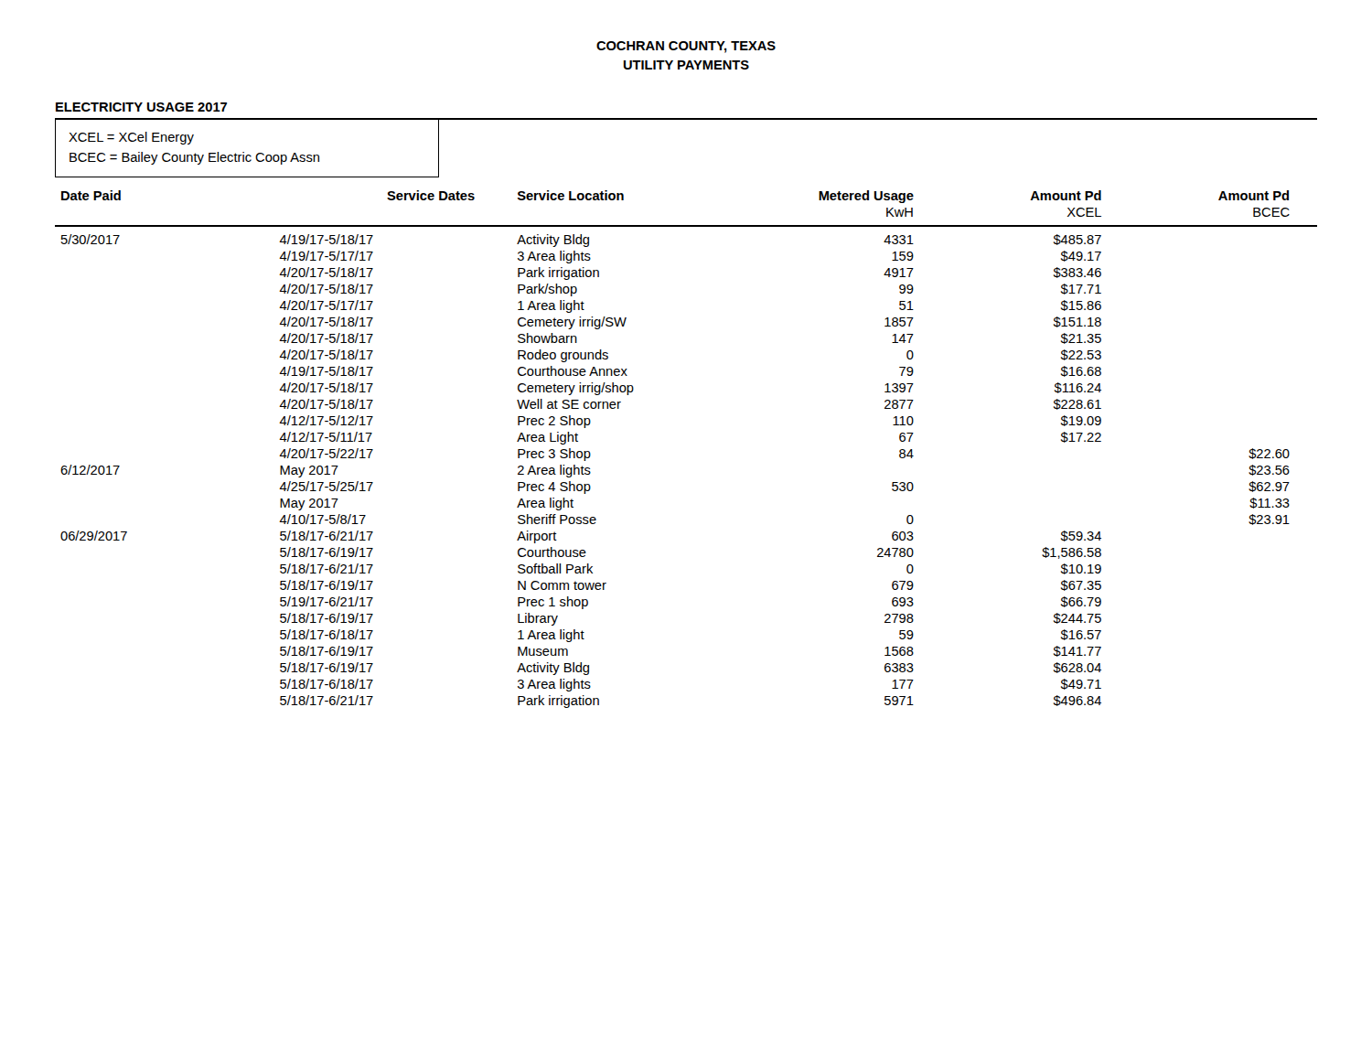COCHRAN COUNTY, TEXAS
UTILITY PAYMENTS
ELECTRICITY USAGE 2017
XCEL = XCel Energy
BCEC = Bailey County Electric Coop Assn
| Date Paid | Service Dates | Service Location | Metered Usage | Amount Pd | Amount Pd |
| --- | --- | --- | --- | --- | --- |
| | | | KwH | XCEL | BCEC |
| 5/30/2017 | 4/19/17-5/18/17 | Activity Bldg | 4331 | $485.87 | |
| | 4/19/17-5/17/17 | 3 Area lights | 159 | $49.17 | |
| | 4/20/17-5/18/17 | Park irrigation | 4917 | $383.46 | |
| | 4/20/17-5/18/17 | Park/shop | 99 | $17.71 | |
| | 4/20/17-5/17/17 | 1 Area light | 51 | $15.86 | |
| | 4/20/17-5/18/17 | Cemetery irrig/SW | 1857 | $151.18 | |
| | 4/20/17-5/18/17 | Showbarn | 147 | $21.35 | |
| | 4/20/17-5/18/17 | Rodeo grounds | 0 | $22.53 | |
| | 4/19/17-5/18/17 | Courthouse Annex | 79 | $16.68 | |
| | 4/20/17-5/18/17 | Cemetery irrig/shop | 1397 | $116.24 | |
| | 4/20/17-5/18/17 | Well at SE corner | 2877 | $228.61 | |
| | 4/12/17-5/12/17 | Prec 2 Shop | 110 | $19.09 | |
| | 4/12/17-5/11/17 | Area Light | 67 | $17.22 | |
| | 4/20/17-5/22/17 | Prec 3 Shop | 84 | | $22.60 |
| 6/12/2017 | May 2017 | 2 Area lights | | | $23.56 |
| | 4/25/17-5/25/17 | Prec 4 Shop | 530 | | $62.97 |
| | May 2017 | Area light | | | $11.33 |
| | 4/10/17-5/8/17 | Sheriff Posse | 0 | | $23.91 |
| 06/29/2017 | 5/18/17-6/21/17 | Airport | 603 | $59.34 | |
| | 5/18/17-6/19/17 | Courthouse | 24780 | $1,586.58 | |
| | 5/18/17-6/21/17 | Softball Park | 0 | $10.19 | |
| | 5/18/17-6/19/17 | N Comm tower | 679 | $67.35 | |
| | 5/19/17-6/21/17 | Prec 1 shop | 693 | $66.79 | |
| | 5/18/17-6/19/17 | Library | 2798 | $244.75 | |
| | 5/18/17-6/18/17 | 1 Area light | 59 | $16.57 | |
| | 5/18/17-6/19/17 | Museum | 1568 | $141.77 | |
| | 5/18/17-6/19/17 | Activity Bldg | 6383 | $628.04 | |
| | 5/18/17-6/18/17 | 3 Area lights | 177 | $49.71 | |
| | 5/18/17-6/21/17 | Park irrigation | 5971 | $496.84 | |